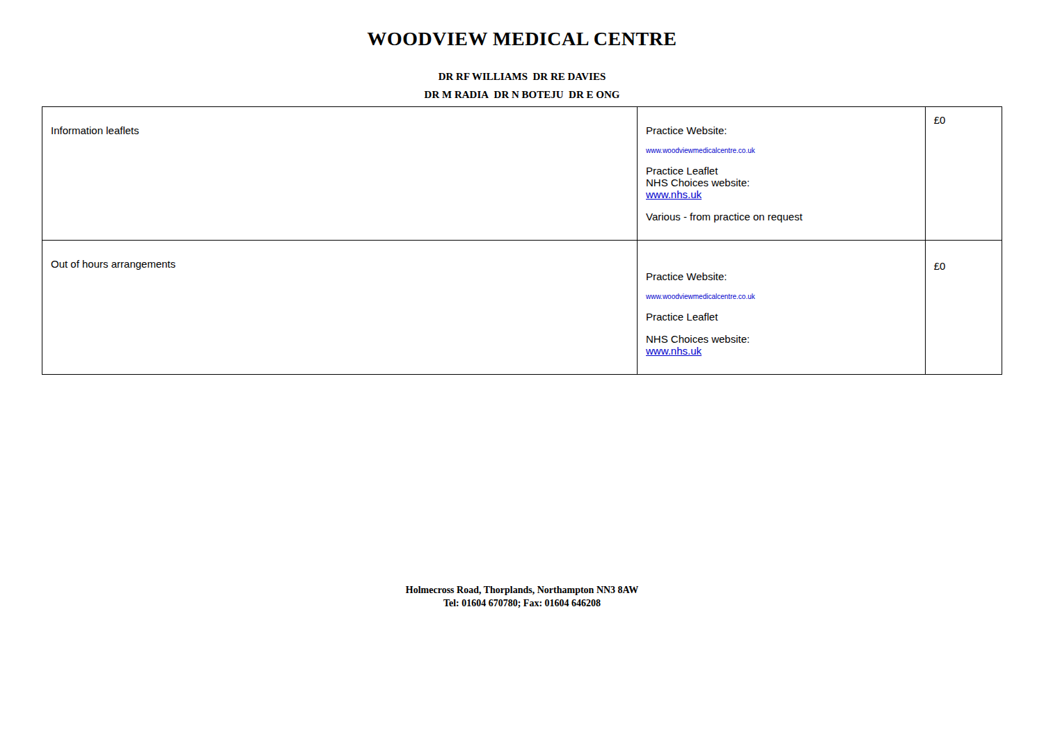WOODVIEW MEDICAL CENTRE
DR RF WILLIAMS DR RE DAVIES
DR M RADIA DR N BOTEJU DR E ONG
| Information leaflets | Practice Website: www.woodviewmedicalcentre.co.uk Practice Leaflet NHS Choices website: www.nhs.uk Various - from practice on request | £0 |
| Out of hours arrangements | Practice Website: www.woodviewmedicalcentre.co.uk Practice Leaflet NHS Choices website: www.nhs.uk | £0 |
Holmecross Road, Thorplands, Northampton NN3 8AW
Tel: 01604 670780; Fax: 01604 646208